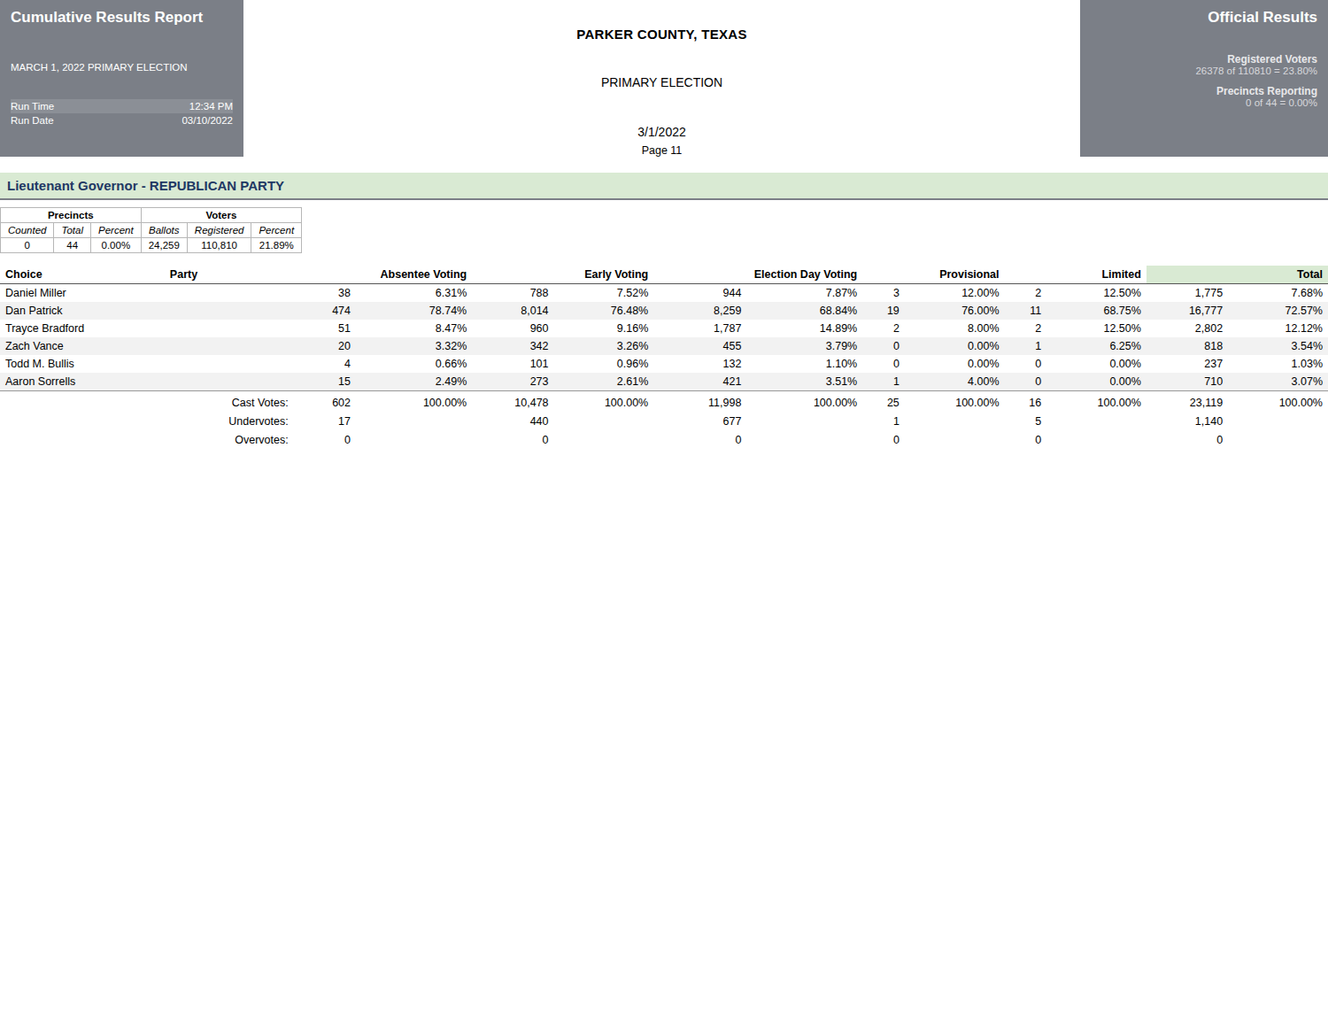Cumulative Results Report
MARCH 1, 2022 PRIMARY ELECTION
Run Time 12:34 PM
Run Date 03/10/2022
PARKER COUNTY, TEXAS
PRIMARY ELECTION
3/1/2022
Page 11
Official Results
Registered Voters
26378 of 110810 = 23.80%
Precincts Reporting
0 of 44 = 0.00%
Lieutenant Governor - REPUBLICAN PARTY
| Precincts | Voters |
| --- | --- |
| Counted | Total | Percent | Ballots | Registered | Percent |
| 0 | 44 | 0.00% | 24,259 | 110,810 | 21.89% |
| Choice | Party | Absentee Voting | Early Voting | Election Day Voting | Provisional | Limited | Total |
| --- | --- | --- | --- | --- | --- | --- | --- |
| Daniel Miller | | 38 | 6.31% | 788 | 7.52% | 944 | 7.87% | 3 | 12.00% | 2 | 12.50% | 1,775 | 7.68% |
| Dan Patrick | | 474 | 78.74% | 8,014 | 76.48% | 8,259 | 68.84% | 19 | 76.00% | 11 | 68.75% | 16,777 | 72.57% |
| Trayce Bradford | | 51 | 8.47% | 960 | 9.16% | 1,787 | 14.89% | 2 | 8.00% | 2 | 12.50% | 2,802 | 12.12% |
| Zach Vance | | 20 | 3.32% | 342 | 3.26% | 455 | 3.79% | 0 | 0.00% | 1 | 6.25% | 818 | 3.54% |
| Todd M. Bullis | | 4 | 0.66% | 101 | 0.96% | 132 | 1.10% | 0 | 0.00% | 0 | 0.00% | 237 | 1.03% |
| Aaron Sorrells | | 15 | 2.49% | 273 | 2.61% | 421 | 3.51% | 1 | 4.00% | 0 | 0.00% | 710 | 3.07% |
| | Cast Votes: | 602 | 100.00% | 10,478 | 100.00% | 11,998 | 100.00% | 25 | 100.00% | 16 | 100.00% | 23,119 | 100.00% |
| | Undervotes: | 17 | | 440 | | 677 | | 1 | | 5 | | 1,140 | |
| | Overvotes: | 0 | | 0 | | 0 | | 0 | | 0 | | 0 | |